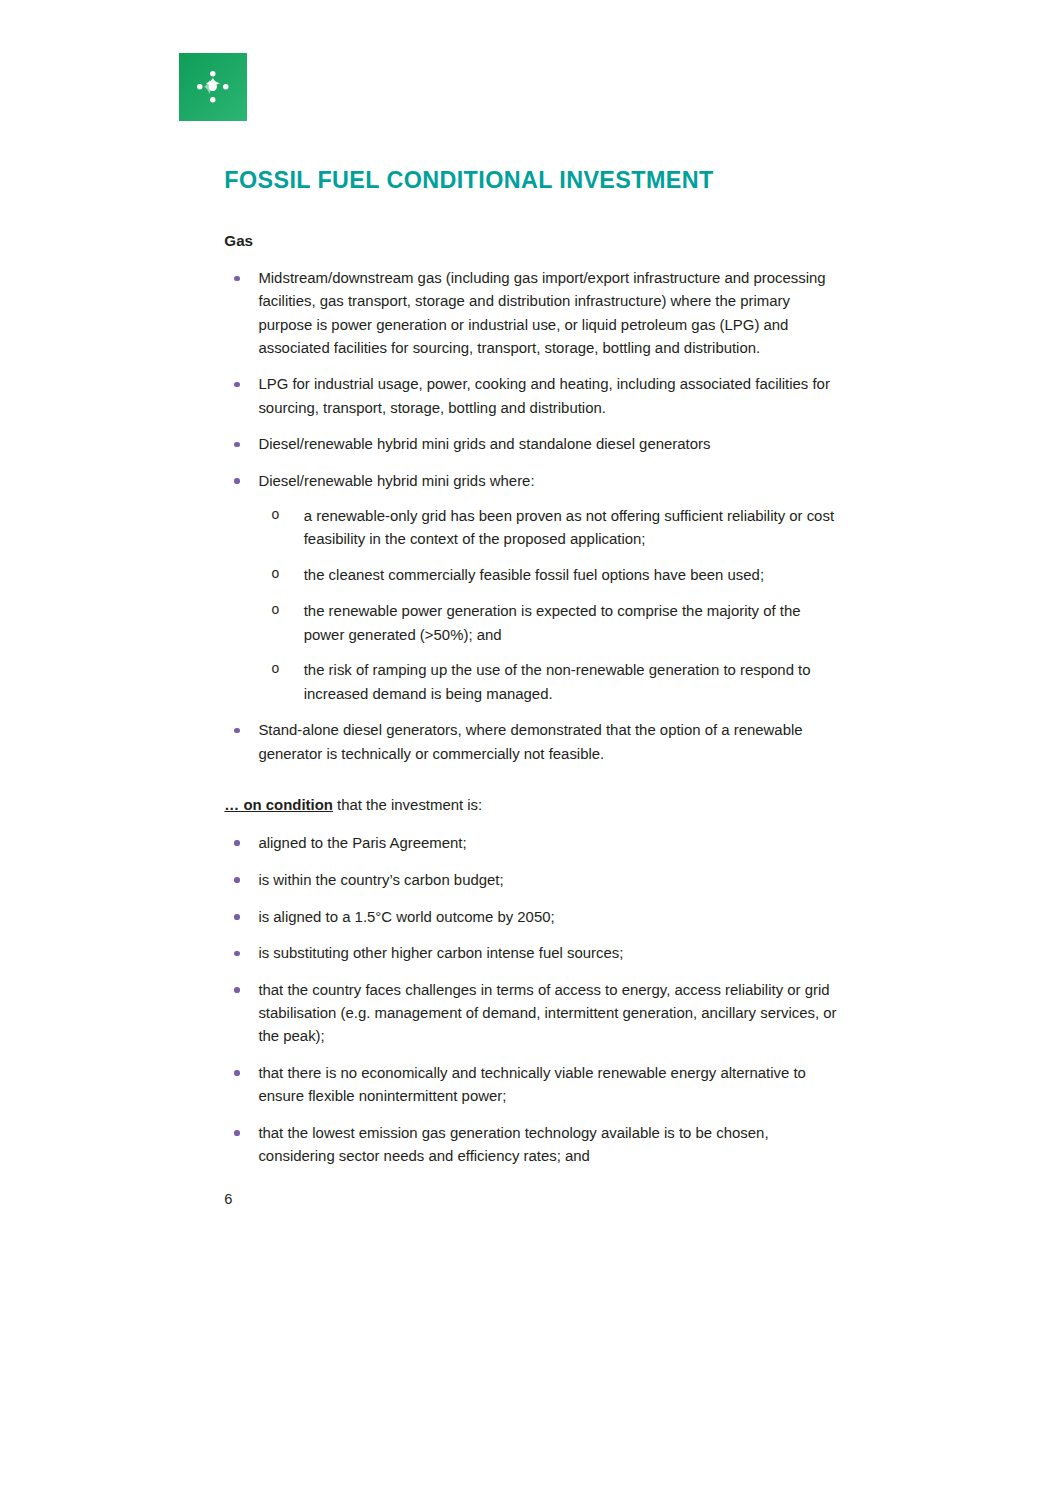FOSSIL FUEL CONDITIONAL INVESTMENT
Gas
Midstream/downstream gas (including gas import/export infrastructure and processing facilities, gas transport, storage and distribution infrastructure) where the primary purpose is power generation or industrial use, or liquid petroleum gas (LPG) and associated facilities for sourcing, transport, storage, bottling and distribution.
LPG for industrial usage, power, cooking and heating, including associated facilities for sourcing, transport, storage, bottling and distribution.
Diesel/renewable hybrid mini grids and standalone diesel generators
Diesel/renewable hybrid mini grids where:
a renewable-only grid has been proven as not offering sufficient reliability or cost feasibility in the context of the proposed application;
the cleanest commercially feasible fossil fuel options have been used;
the renewable power generation is expected to comprise the majority of the power generated (>50%); and
the risk of ramping up the use of the non-renewable generation to respond to increased demand is being managed.
Stand-alone diesel generators, where demonstrated that the option of a renewable generator is technically or commercially not feasible.
… on condition that the investment is:
aligned to the Paris Agreement;
is within the country’s carbon budget;
is aligned to a 1.5°C world outcome by 2050;
is substituting other higher carbon intense fuel sources;
that the country faces challenges in terms of access to energy, access reliability or grid stabilisation (e.g. management of demand, intermittent generation, ancillary services, or the peak);
that there is no economically and technically viable renewable energy alternative to ensure flexible nonintermittent power;
that the lowest emission gas generation technology available is to be chosen, considering sector needs and efficiency rates; and
6